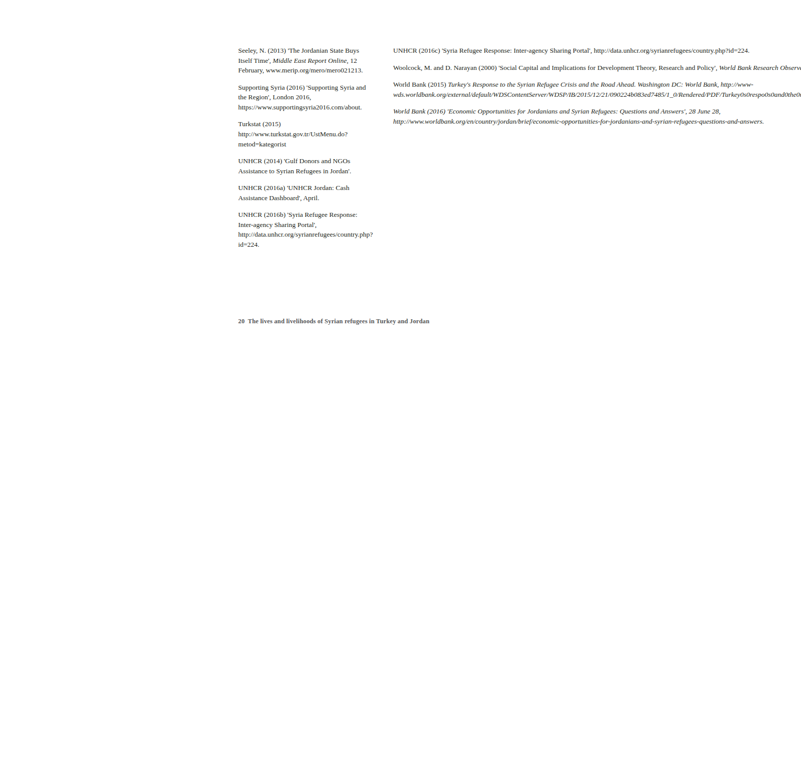Seeley, N. (2013) 'The Jordanian State Buys Itself Time', Middle East Report Online, 12 February, www.merip.org/mero/mero021213.
Supporting Syria (2016) 'Supporting Syria and the Region', London 2016, https://www.supportingsyria2016.com/about.
Turkstat (2015) http://www.turkstat.gov.tr/UstMenu.do?metod=kategorist
UNHCR (2014) 'Gulf Donors and NGOs Assistance to Syrian Refugees in Jordan'.
UNHCR (2016a) 'UNHCR Jordan: Cash Assistance Dashboard', April.
UNHCR (2016b) 'Syria Refugee Response: Inter-agency Sharing Portal', http://data.unhcr.org/syrianrefugees/country.php?id=224.
UNHCR (2016c) 'Syria Refugee Response: Inter-agency Sharing Portal', http://data.unhcr.org/syrianrefugees/country.php?id=224.
Woolcock, M. and D. Narayan (2000) 'Social Capital and Implications for Development Theory, Research and Policy', World Bank Research Observer, 15(2).
World Bank (2015) Turkey's Response to the Syrian Refugee Crisis and the Road Ahead. Washington DC: World Bank, http://www-wds.worldbank.org/external/default/WDSContentServer/WDSP/IB/2015/12/21/090224b083ed7485/1_0/Rendered/PDF/Turkey0s0respo0s0and0the0road0ahead.pdf.
World Bank (2016) 'Economic Opportunities for Jordanians and Syrian Refugees: Questions and Answers', 28 June 28, http://www.worldbank.org/en/country/jordan/brief/economic-opportunities-for-jordanians-and-syrian-refugees-questions-and-answers.
20 The lives and livelihoods of Syrian refugees in Turkey and Jordan